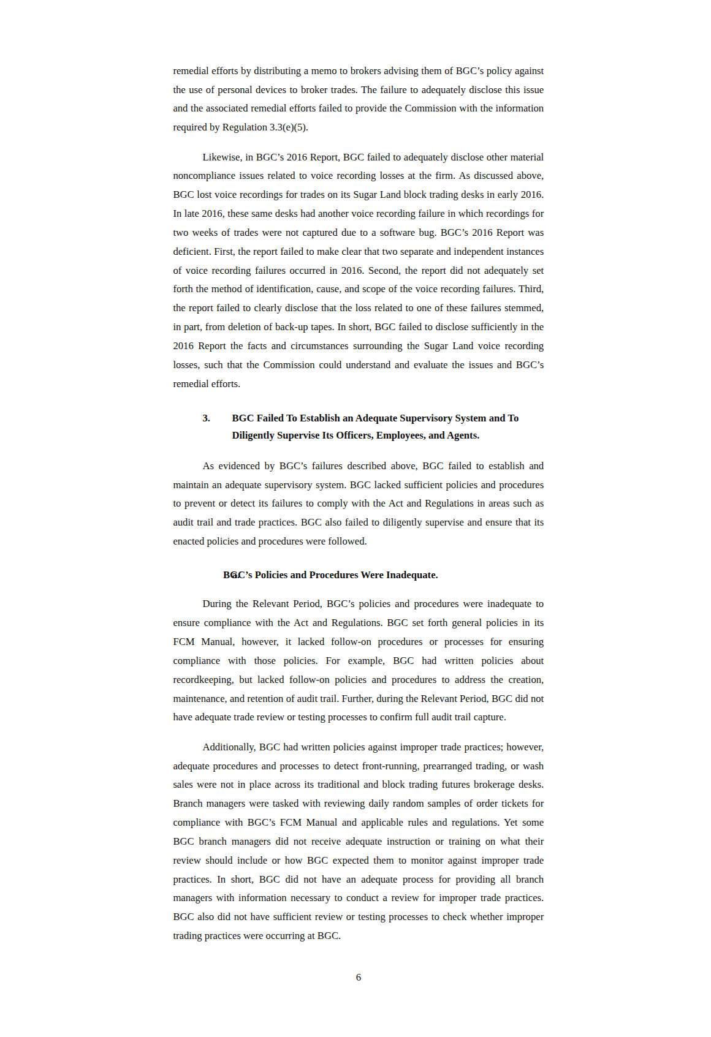remedial efforts by distributing a memo to brokers advising them of BGC’s policy against the use of personal devices to broker trades. The failure to adequately disclose this issue and the associated remedial efforts failed to provide the Commission with the information required by Regulation 3.3(e)(5).
Likewise, in BGC’s 2016 Report, BGC failed to adequately disclose other material noncompliance issues related to voice recording losses at the firm. As discussed above, BGC lost voice recordings for trades on its Sugar Land block trading desks in early 2016. In late 2016, these same desks had another voice recording failure in which recordings for two weeks of trades were not captured due to a software bug. BGC’s 2016 Report was deficient. First, the report failed to make clear that two separate and independent instances of voice recording failures occurred in 2016. Second, the report did not adequately set forth the method of identification, cause, and scope of the voice recording failures. Third, the report failed to clearly disclose that the loss related to one of these failures stemmed, in part, from deletion of back-up tapes. In short, BGC failed to disclose sufficiently in the 2016 Report the facts and circumstances surrounding the Sugar Land voice recording losses, such that the Commission could understand and evaluate the issues and BGC’s remedial efforts.
3. BGC Failed To Establish an Adequate Supervisory System and To Diligently Supervise Its Officers, Employees, and Agents.
As evidenced by BGC’s failures described above, BGC failed to establish and maintain an adequate supervisory system. BGC lacked sufficient policies and procedures to prevent or detect its failures to comply with the Act and Regulations in areas such as audit trail and trade practices. BGC also failed to diligently supervise and ensure that its enacted policies and procedures were followed.
a. BGC’s Policies and Procedures Were Inadequate.
During the Relevant Period, BGC’s policies and procedures were inadequate to ensure compliance with the Act and Regulations. BGC set forth general policies in its FCM Manual, however, it lacked follow-on procedures or processes for ensuring compliance with those policies. For example, BGC had written policies about recordkeeping, but lacked follow-on policies and procedures to address the creation, maintenance, and retention of audit trail. Further, during the Relevant Period, BGC did not have adequate trade review or testing processes to confirm full audit trail capture.
Additionally, BGC had written policies against improper trade practices; however, adequate procedures and processes to detect front-running, prearranged trading, or wash sales were not in place across its traditional and block trading futures brokerage desks. Branch managers were tasked with reviewing daily random samples of order tickets for compliance with BGC’s FCM Manual and applicable rules and regulations. Yet some BGC branch managers did not receive adequate instruction or training on what their review should include or how BGC expected them to monitor against improper trade practices. In short, BGC did not have an adequate process for providing all branch managers with information necessary to conduct a review for improper trade practices. BGC also did not have sufficient review or testing processes to check whether improper trading practices were occurring at BGC.
6